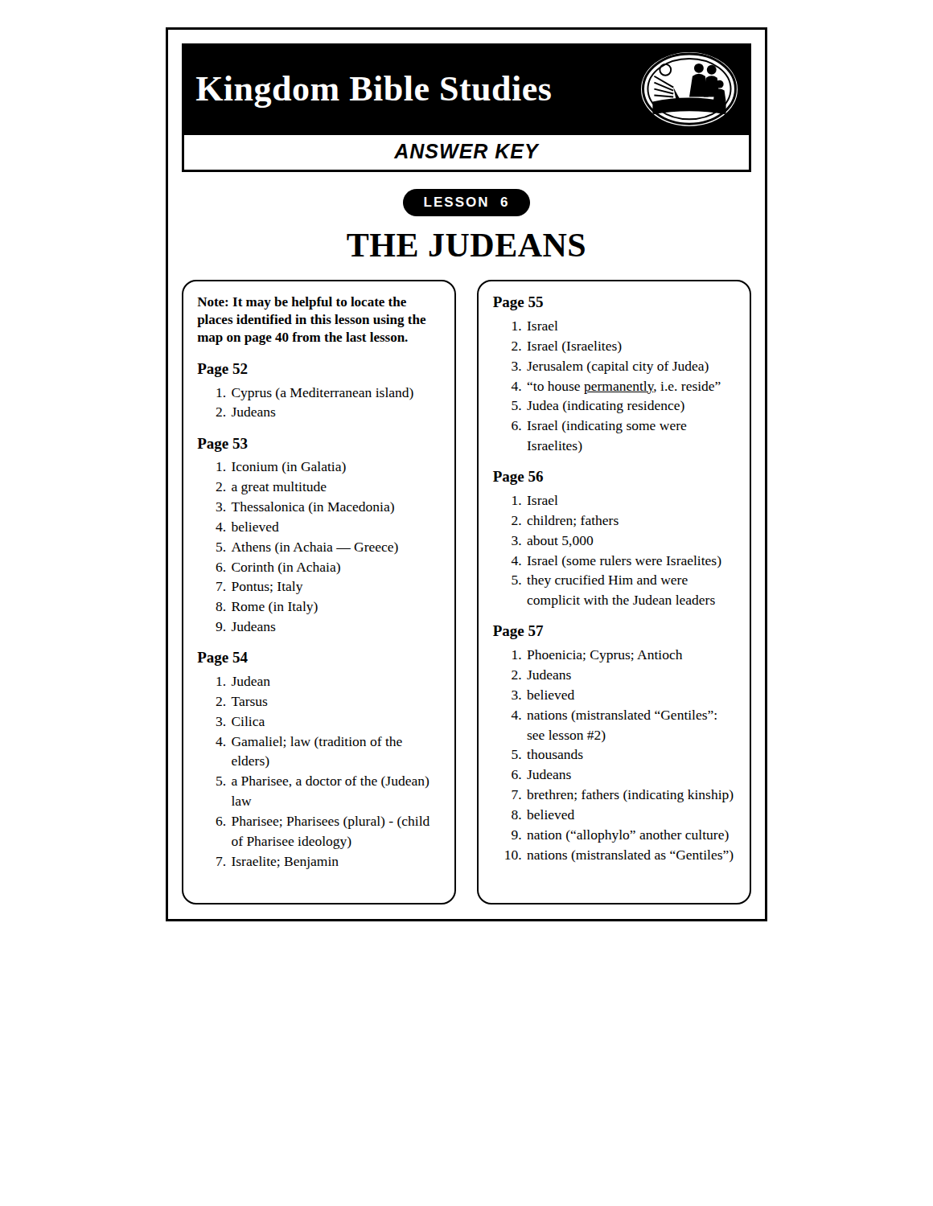Kingdom Bible Studies
ANSWER KEY
LESSON 6
THE JUDEANS
Note: It may be helpful to locate the places identified in this lesson using the map on page 40 from the last lesson.
Page 52
Cyprus (a Mediterranean island)
Judeans
Page 53
Iconium (in Galatia)
a great multitude
Thessalonica (in Macedonia)
believed
Athens (in Achaia — Greece)
Corinth (in Achaia)
Pontus; Italy
Rome (in Italy)
Judeans
Page 54
Judean
Tarsus
Cilica
Gamaliel; law (tradition of the elders)
a Pharisee, a doctor of the (Judean) law
Pharisee; Pharisees (plural) - (child of Pharisee ideology)
Israelite; Benjamin
Page 55
Israel
Israel (Israelites)
Jerusalem (capital city of Judea)
“to house permanently, i.e. reside”
Judea (indicating residence)
Israel (indicating some were Israelites)
Page 56
Israel
children; fathers
about 5,000
Israel (some rulers were Israelites)
they crucified Him and were complicit with the Judean leaders
Page 57
Phoenicia; Cyprus; Antioch
Judeans
believed
nations (mistranslated “Gentiles”: see lesson #2)
thousands
Judeans
brethren; fathers (indicating kinship)
believed
nation (“allophylo” another culture)
nations (mistranslated as “Gentiles”)